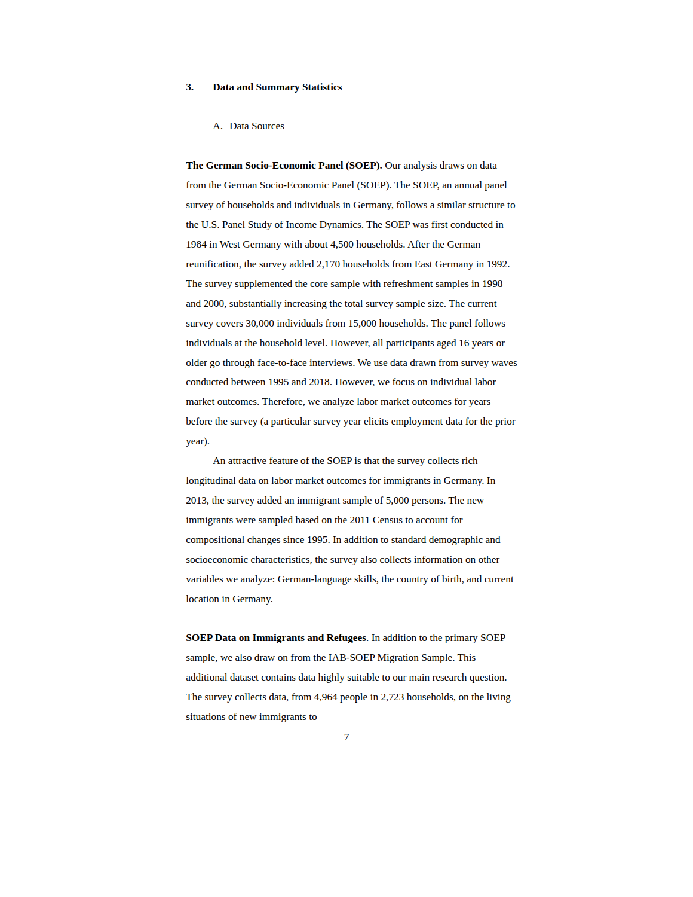3. Data and Summary Statistics
A. Data Sources
The German Socio-Economic Panel (SOEP). Our analysis draws on data from the German Socio-Economic Panel (SOEP). The SOEP, an annual panel survey of households and individuals in Germany, follows a similar structure to the U.S. Panel Study of Income Dynamics. The SOEP was first conducted in 1984 in West Germany with about 4,500 households. After the German reunification, the survey added 2,170 households from East Germany in 1992. The survey supplemented the core sample with refreshment samples in 1998 and 2000, substantially increasing the total survey sample size. The current survey covers 30,000 individuals from 15,000 households. The panel follows individuals at the household level. However, all participants aged 16 years or older go through face-to-face interviews. We use data drawn from survey waves conducted between 1995 and 2018. However, we focus on individual labor market outcomes. Therefore, we analyze labor market outcomes for years before the survey (a particular survey year elicits employment data for the prior year).
An attractive feature of the SOEP is that the survey collects rich longitudinal data on labor market outcomes for immigrants in Germany. In 2013, the survey added an immigrant sample of 5,000 persons. The new immigrants were sampled based on the 2011 Census to account for compositional changes since 1995. In addition to standard demographic and socioeconomic characteristics, the survey also collects information on other variables we analyze: German-language skills, the country of birth, and current location in Germany.
SOEP Data on Immigrants and Refugees. In addition to the primary SOEP sample, we also draw on from the IAB-SOEP Migration Sample. This additional dataset contains data highly suitable to our main research question. The survey collects data, from 4,964 people in 2,723 households, on the living situations of new immigrants to
7